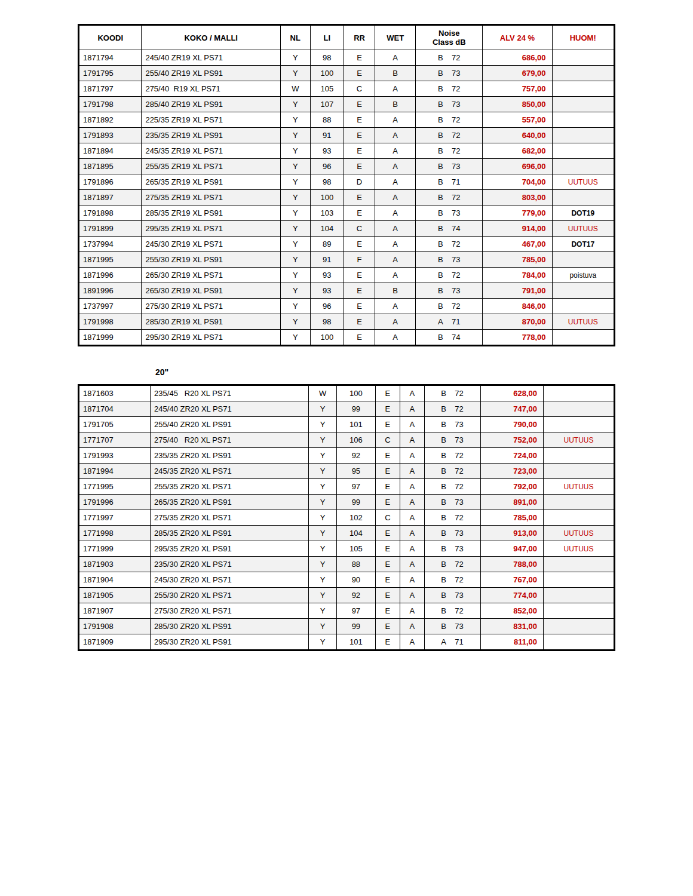| KOODI | KOKO / MALLI | NL | LI | RR | WET | Noise Class dB | ALV 24 % | HUOM! |
| --- | --- | --- | --- | --- | --- | --- | --- | --- |
| 1871794 | 245/40 ZR19 XL PS71 | Y | 98 | E | A | B 72 | 686,00 | |
| 1791795 | 255/40 ZR19 XL PS91 | Y | 100 | E | B | B 73 | 679,00 | |
| 1871797 | 275/40 R19 XL PS71 | W | 105 | C | A | B 72 | 757,00 | |
| 1791798 | 285/40 ZR19 XL PS91 | Y | 107 | E | B | B 73 | 850,00 | |
| 1871892 | 225/35 ZR19 XL PS71 | Y | 88 | E | A | B 72 | 557,00 | |
| 1791893 | 235/35 ZR19 XL PS91 | Y | 91 | E | A | B 72 | 640,00 | |
| 1871894 | 245/35 ZR19 XL PS71 | Y | 93 | E | A | B 72 | 682,00 | |
| 1871895 | 255/35 ZR19 XL PS71 | Y | 96 | E | A | B 73 | 696,00 | |
| 1791896 | 265/35 ZR19 XL PS91 | Y | 98 | D | A | B 71 | 704,00 | UUTUUS |
| 1871897 | 275/35 ZR19 XL PS71 | Y | 100 | E | A | B 72 | 803,00 | |
| 1791898 | 285/35 ZR19 XL PS91 | Y | 103 | E | A | B 73 | 779,00 | DOT19 |
| 1791899 | 295/35 ZR19 XL PS71 | Y | 104 | C | A | B 74 | 914,00 | UUTUUS |
| 1737994 | 245/30 ZR19 XL PS71 | Y | 89 | E | A | B 72 | 467,00 | DOT17 |
| 1871995 | 255/30 ZR19 XL PS91 | Y | 91 | F | A | B 73 | 785,00 | |
| 1871996 | 265/30 ZR19 XL PS71 | Y | 93 | E | A | B 72 | 784,00 | poistuva |
| 1891996 | 265/30 ZR19 XL PS91 | Y | 93 | E | B | B 73 | 791,00 | |
| 1737997 | 275/30 ZR19 XL PS71 | Y | 96 | E | A | B 72 | 846,00 | |
| 1791998 | 285/30 ZR19 XL PS91 | Y | 98 | E | A | A 71 | 870,00 | UUTUUS |
| 1871999 | 295/30 ZR19 XL PS71 | Y | 100 | E | A | B 74 | 778,00 | |
20"
| 1871603 | 235/45 R20 XL PS71 | W | 100 | E | A | B 72 | 628,00 | |
| 1871704 | 245/40 ZR20 XL PS71 | Y | 99 | E | A | B 72 | 747,00 | |
| 1791705 | 255/40 ZR20 XL PS91 | Y | 101 | E | A | B 73 | 790,00 | |
| 1771707 | 275/40 R20 XL PS71 | Y | 106 | C | A | B 73 | 752,00 | UUTUUS |
| 1791993 | 235/35 ZR20 XL PS91 | Y | 92 | E | A | B 72 | 724,00 | |
| 1871994 | 245/35 ZR20 XL PS71 | Y | 95 | E | A | B 72 | 723,00 | |
| 1771995 | 255/35 ZR20 XL PS71 | Y | 97 | E | A | B 72 | 792,00 | UUTUUS |
| 1791996 | 265/35 ZR20 XL PS91 | Y | 99 | E | A | B 73 | 891,00 | |
| 1771997 | 275/35 ZR20 XL PS71 | Y | 102 | C | A | B 72 | 785,00 | |
| 1771998 | 285/35 ZR20 XL PS91 | Y | 104 | E | A | B 73 | 913,00 | UUTUUS |
| 1771999 | 295/35 ZR20 XL PS91 | Y | 105 | E | A | B 73 | 947,00 | UUTUUS |
| 1871903 | 235/30 ZR20 XL PS71 | Y | 88 | E | A | B 72 | 788,00 | |
| 1871904 | 245/30 ZR20 XL PS71 | Y | 90 | E | A | B 72 | 767,00 | |
| 1871905 | 255/30 ZR20 XL PS71 | Y | 92 | E | A | B 73 | 774,00 | |
| 1871907 | 275/30 ZR20 XL PS71 | Y | 97 | E | A | B 72 | 852,00 | |
| 1791908 | 285/30 ZR20 XL PS91 | Y | 99 | E | A | B 73 | 831,00 | |
| 1871909 | 295/30 ZR20 XL PS91 | Y | 101 | E | A | A 71 | 811,00 | |